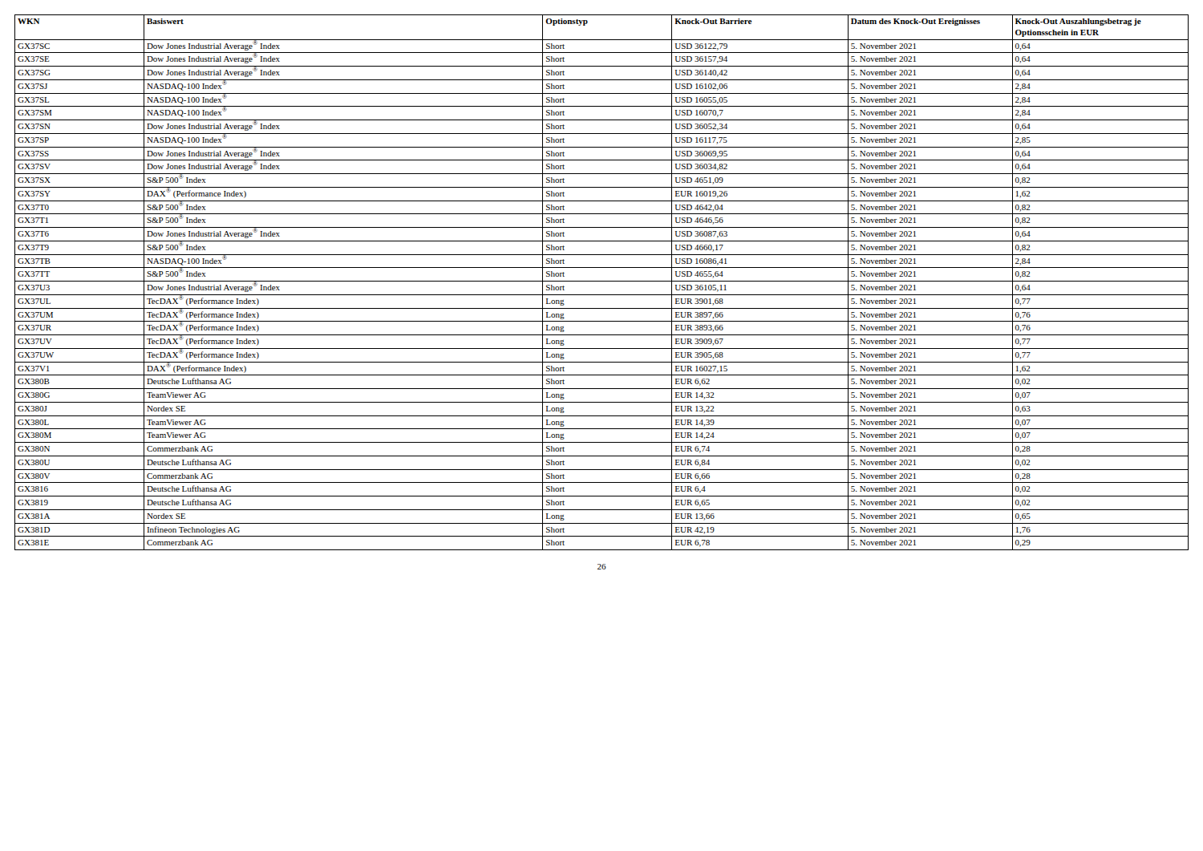| WKN | Basiswert | Optionstyp | Knock-Out Barriere | Datum des Knock-Out Ereignisses | Knock-Out Auszahlungsbetrag je Optionsschein in EUR |
| --- | --- | --- | --- | --- | --- |
| GX37SC | Dow Jones Industrial Average ® Index | Short | USD 36122,79 | 5. November 2021 | 0,64 |
| GX37SE | Dow Jones Industrial Average ® Index | Short | USD 36157,94 | 5. November 2021 | 0,64 |
| GX37SG | Dow Jones Industrial Average ® Index | Short | USD 36140,42 | 5. November 2021 | 0,64 |
| GX37SJ | NASDAQ-100 Index ® | Short | USD 16102,06 | 5. November 2021 | 2,84 |
| GX37SL | NASDAQ-100 Index ® | Short | USD 16055,05 | 5. November 2021 | 2,84 |
| GX37SM | NASDAQ-100 Index ® | Short | USD 16070,7 | 5. November 2021 | 2,84 |
| GX37SN | Dow Jones Industrial Average ® Index | Short | USD 36052,34 | 5. November 2021 | 0,64 |
| GX37SP | NASDAQ-100 Index ® | Short | USD 16117,75 | 5. November 2021 | 2,85 |
| GX37SS | Dow Jones Industrial Average ® Index | Short | USD 36069,95 | 5. November 2021 | 0,64 |
| GX37SV | Dow Jones Industrial Average ® Index | Short | USD 36034,82 | 5. November 2021 | 0,64 |
| GX37SX | S&P 500 ® Index | Short | USD 4651,09 | 5. November 2021 | 0,82 |
| GX37SY | DAX ® (Performance Index) | Short | EUR 16019,26 | 5. November 2021 | 1,62 |
| GX37T0 | S&P 500 ® Index | Short | USD 4642,04 | 5. November 2021 | 0,82 |
| GX37T1 | S&P 500 ® Index | Short | USD 4646,56 | 5. November 2021 | 0,82 |
| GX37T6 | Dow Jones Industrial Average ® Index | Short | USD 36087,63 | 5. November 2021 | 0,64 |
| GX37T9 | S&P 500 ® Index | Short | USD 4660,17 | 5. November 2021 | 0,82 |
| GX37TB | NASDAQ-100 Index ® | Short | USD 16086,41 | 5. November 2021 | 2,84 |
| GX37TT | S&P 500 ® Index | Short | USD 4655,64 | 5. November 2021 | 0,82 |
| GX37U3 | Dow Jones Industrial Average ® Index | Short | USD 36105,11 | 5. November 2021 | 0,64 |
| GX37UL | TecDAX ® (Performance Index) | Long | EUR 3901,68 | 5. November 2021 | 0,77 |
| GX37UM | TecDAX ® (Performance Index) | Long | EUR 3897,66 | 5. November 2021 | 0,76 |
| GX37UR | TecDAX ® (Performance Index) | Long | EUR 3893,66 | 5. November 2021 | 0,76 |
| GX37UV | TecDAX ® (Performance Index) | Long | EUR 3909,67 | 5. November 2021 | 0,77 |
| GX37UW | TecDAX ® (Performance Index) | Long | EUR 3905,68 | 5. November 2021 | 0,77 |
| GX37V1 | DAX ® (Performance Index) | Short | EUR 16027,15 | 5. November 2021 | 1,62 |
| GX380B | Deutsche Lufthansa AG | Short | EUR 6,62 | 5. November 2021 | 0,02 |
| GX380G | TeamViewer AG | Long | EUR 14,32 | 5. November 2021 | 0,07 |
| GX380J | Nordex SE | Long | EUR 13,22 | 5. November 2021 | 0,63 |
| GX380L | TeamViewer AG | Long | EUR 14,39 | 5. November 2021 | 0,07 |
| GX380M | TeamViewer AG | Long | EUR 14,24 | 5. November 2021 | 0,07 |
| GX380N | Commerzbank AG | Short | EUR 6,74 | 5. November 2021 | 0,28 |
| GX380U | Deutsche Lufthansa AG | Short | EUR 6,84 | 5. November 2021 | 0,02 |
| GX380V | Commerzbank AG | Short | EUR 6,66 | 5. November 2021 | 0,28 |
| GX3816 | Deutsche Lufthansa AG | Short | EUR 6,4 | 5. November 2021 | 0,02 |
| GX3819 | Deutsche Lufthansa AG | Short | EUR 6,65 | 5. November 2021 | 0,02 |
| GX381A | Nordex SE | Long | EUR 13,66 | 5. November 2021 | 0,65 |
| GX381D | Infineon Technologies AG | Short | EUR 42,19 | 5. November 2021 | 1,76 |
| GX381E | Commerzbank AG | Short | EUR 6,78 | 5. November 2021 | 0,29 |
26